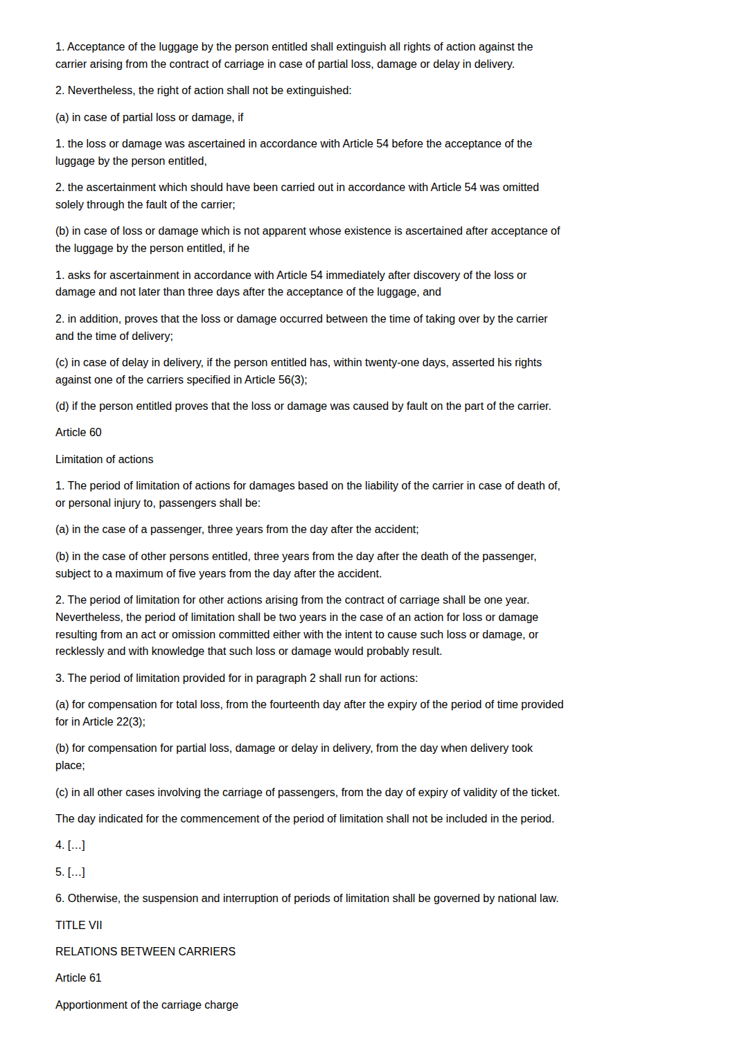1. Acceptance of the luggage by the person entitled shall extinguish all rights of action against the carrier arising from the contract of carriage in case of partial loss, damage or delay in delivery.
2. Nevertheless, the right of action shall not be extinguished:
(a) in case of partial loss or damage, if
1. the loss or damage was ascertained in accordance with Article 54 before the acceptance of the luggage by the person entitled,
2. the ascertainment which should have been carried out in accordance with Article 54 was omitted solely through the fault of the carrier;
(b) in case of loss or damage which is not apparent whose existence is ascertained after acceptance of the luggage by the person entitled, if he
1. asks for ascertainment in accordance with Article 54 immediately after discovery of the loss or damage and not later than three days after the acceptance of the luggage, and
2. in addition, proves that the loss or damage occurred between the time of taking over by the carrier and the time of delivery;
(c) in case of delay in delivery, if the person entitled has, within twenty-one days, asserted his rights against one of the carriers specified in Article 56(3);
(d) if the person entitled proves that the loss or damage was caused by fault on the part of the carrier.
Article 60
Limitation of actions
1. The period of limitation of actions for damages based on the liability of the carrier in case of death of, or personal injury to, passengers shall be:
(a) in the case of a passenger, three years from the day after the accident;
(b) in the case of other persons entitled, three years from the day after the death of the passenger, subject to a maximum of five years from the day after the accident.
2. The period of limitation for other actions arising from the contract of carriage shall be one year. Nevertheless, the period of limitation shall be two years in the case of an action for loss or damage resulting from an act or omission committed either with the intent to cause such loss or damage, or recklessly and with knowledge that such loss or damage would probably result.
3. The period of limitation provided for in paragraph 2 shall run for actions:
(a) for compensation for total loss, from the fourteenth day after the expiry of the period of time provided for in Article 22(3);
(b) for compensation for partial loss, damage or delay in delivery, from the day when delivery took place;
(c) in all other cases involving the carriage of passengers, from the day of expiry of validity of the ticket.
The day indicated for the commencement of the period of limitation shall not be included in the period.
4. […]
5. […]
6. Otherwise, the suspension and interruption of periods of limitation shall be governed by national law.
TITLE VII
RELATIONS BETWEEN CARRIERS
Article 61
Apportionment of the carriage charge